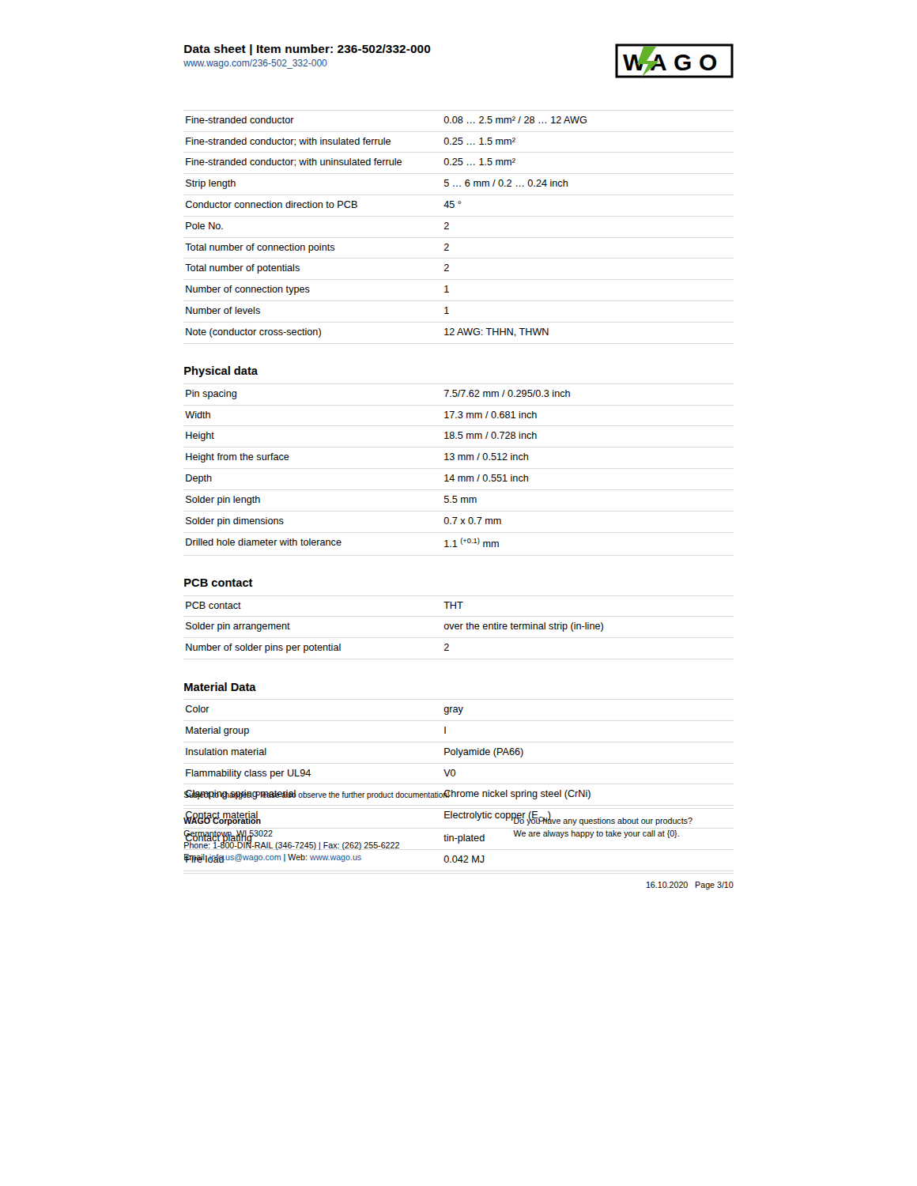Data sheet | Item number: 236-502/332-000
www.wago.com/236-502_332-000
W A G O
| Fine-stranded conductor | 0.08 … 2.5 mm² / 28 … 12 AWG |
| Fine-stranded conductor; with insulated ferrule | 0.25 … 1.5 mm² |
| Fine-stranded conductor; with uninsulated ferrule | 0.25 … 1.5 mm² |
| Strip length | 5 … 6 mm / 0.2 … 0.24 inch |
| Conductor connection direction to PCB | 45 ° |
| Pole No. | 2 |
| Total number of connection points | 2 |
| Total number of potentials | 2 |
| Number of connection types | 1 |
| Number of levels | 1 |
| Note (conductor cross-section) | 12 AWG: THHN, THWN |
Physical data
| Pin spacing | 7.5/7.62 mm / 0.295/0.3 inch |
| Width | 17.3 mm / 0.681 inch |
| Height | 18.5 mm / 0.728 inch |
| Height from the surface | 13 mm / 0.512 inch |
| Depth | 14 mm / 0.551 inch |
| Solder pin length | 5.5 mm |
| Solder pin dimensions | 0.7 x 0.7 mm |
| Drilled hole diameter with tolerance | 1.1 (+0.1) mm |
PCB contact
| PCB contact | THT |
| Solder pin arrangement | over the entire terminal strip (in-line) |
| Number of solder pins per potential | 2 |
Material Data
| Color | gray |
| Material group | I |
| Insulation material | Polyamide (PA66) |
| Flammability class per UL94 | V0 |
| Clamping spring material | Chrome nickel spring steel (CrNi) |
| Contact material | Electrolytic copper (E Cu ) |
| Contact plating | tin-plated |
| Fire load | 0.042 MJ |
Subject to changes. Please also observe the further product documentation!
WAGO Corporation
Germantown, WI 53022
Phone: 1-800-DIN-RAIL (346-7245) | Fax: (262) 255-6222
Email: info.us@wago.com | Web: www.wago.us
Do you have any questions about our products?
We are always happy to take your call at {0}.
16.10.2020 Page 3/10